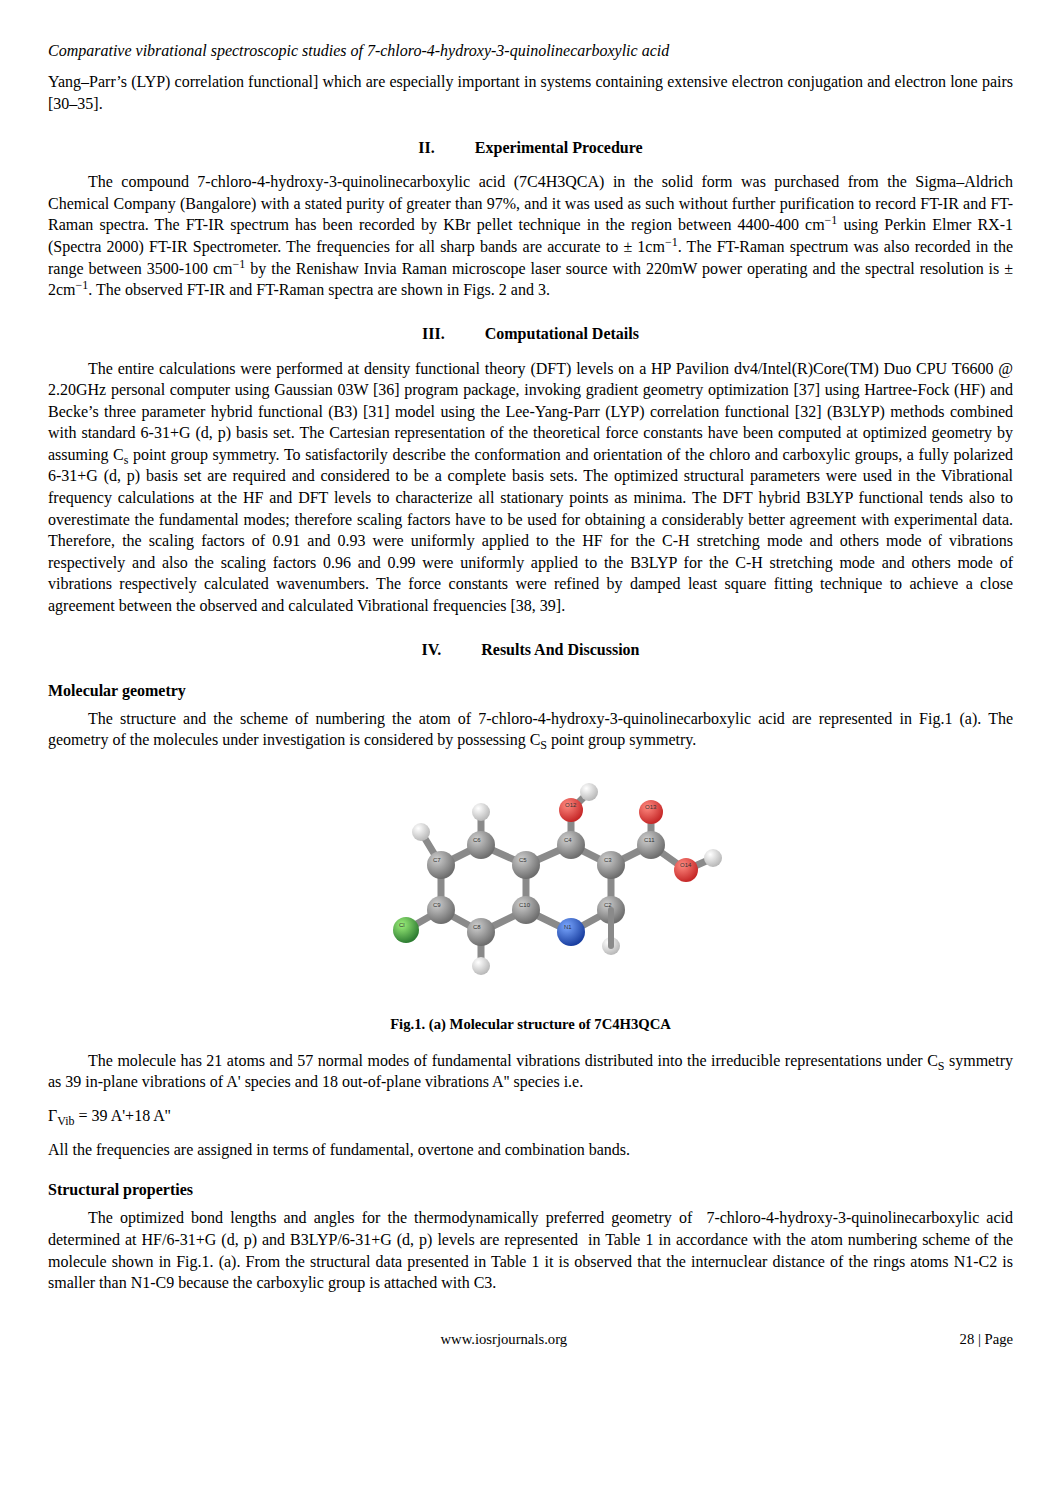Comparative vibrational spectroscopic studies of 7-chloro-4-hydroxy-3-quinolinecarboxylic acid
Yang–Parr’s (LYP) correlation functional] which are especially important in systems containing extensive electron conjugation and electron lone pairs [30–35].
II. Experimental Procedure
The compound 7-chloro-4-hydroxy-3-quinolinecarboxylic acid (7C4H3QCA) in the solid form was purchased from the Sigma–Aldrich Chemical Company (Bangalore) with a stated purity of greater than 97%, and it was used as such without further purification to record FT-IR and FT-Raman spectra. The FT-IR spectrum has been recorded by KBr pellet technique in the region between 4400-400 cm−1 using Perkin Elmer RX-1 (Spectra 2000) FT-IR Spectrometer. The frequencies for all sharp bands are accurate to ± 1cm−1. The FT-Raman spectrum was also recorded in the range between 3500-100 cm−1 by the Renishaw Invia Raman microscope laser source with 220mW power operating and the spectral resolution is ± 2cm−1. The observed FT-IR and FT-Raman spectra are shown in Figs. 2 and 3.
III. Computational Details
The entire calculations were performed at density functional theory (DFT) levels on a HP Pavilion dv4/Intel(R)Core(TM) Duo CPU T6600 @ 2.20GHz personal computer using Gaussian 03W [36] program package, invoking gradient geometry optimization [37] using Hartree-Fock (HF) and Becke’s three parameter hybrid functional (B3) [31] model using the Lee-Yang-Parr (LYP) correlation functional [32] (B3LYP) methods combined with standard 6-31+G (d, p) basis set. The Cartesian representation of the theoretical force constants have been computed at optimized geometry by assuming Cs point group symmetry. To satisfactorily describe the conformation and orientation of the chloro and carboxylic groups, a fully polarized 6-31+G (d, p) basis set are required and considered to be a complete basis sets. The optimized structural parameters were used in the Vibrational frequency calculations at the HF and DFT levels to characterize all stationary points as minima. The DFT hybrid B3LYP functional tends also to overestimate the fundamental modes; therefore scaling factors have to be used for obtaining a considerably better agreement with experimental data. Therefore, the scaling factors of 0.91 and 0.93 were uniformly applied to the HF for the C-H stretching mode and others mode of vibrations respectively and also the scaling factors 0.96 and 0.99 were uniformly applied to the B3LYP for the C-H stretching mode and others mode of vibrations respectively calculated wavenumbers. The force constants were refined by damped least square fitting technique to achieve a close agreement between the observed and calculated Vibrational frequencies [38, 39].
IV. Results And Discussion
Molecular geometry
The structure and the scheme of numbering the atom of 7-chloro-4-hydroxy-3-quinolinecarboxylic acid are represented in Fig.1 (a). The geometry of the molecules under investigation is considered by possessing CS point group symmetry.
C7 C6 C5 C10 C8 C9 C4 C3 C2 N1 C11 O12 O13 O14 Cl
Fig.1. (a) Molecular structure of 7C4H3QCA
The molecule has 21 atoms and 57 normal modes of fundamental vibrations distributed into the irreducible representations under CS symmetry as 39 in-plane vibrations of A' species and 18 out-of-plane vibrations A'' species i.e.
ΓVib = 39 A'+18 A''
All the frequencies are assigned in terms of fundamental, overtone and combination bands.
Structural properties
The optimized bond lengths and angles for the thermodynamically preferred geometry of 7-chloro-4-hydroxy-3-quinolinecarboxylic acid determined at HF/6-31+G (d, p) and B3LYP/6-31+G (d, p) levels are represented in Table 1 in accordance with the atom numbering scheme of the molecule shown in Fig.1. (a). From the structural data presented in Table 1 it is observed that the internuclear distance of the rings atoms N1-C2 is smaller than N1-C9 because the carboxylic group is attached with C3.
www.iosrjournals.org 28 | Page